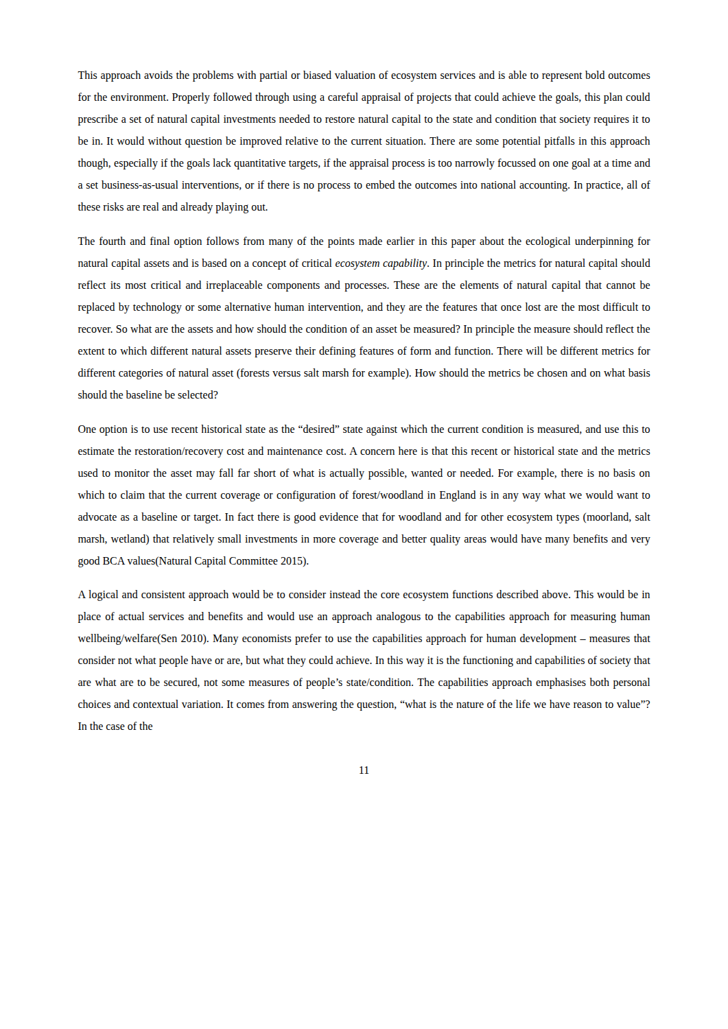This approach avoids the problems with partial or biased valuation of ecosystem services and is able to represent bold outcomes for the environment. Properly followed through using a careful appraisal of projects that could achieve the goals, this plan could prescribe a set of natural capital investments needed to restore natural capital to the state and condition that society requires it to be in. It would without question be improved relative to the current situation. There are some potential pitfalls in this approach though, especially if the goals lack quantitative targets, if the appraisal process is too narrowly focussed on one goal at a time and a set business-as-usual interventions, or if there is no process to embed the outcomes into national accounting. In practice, all of these risks are real and already playing out.
The fourth and final option follows from many of the points made earlier in this paper about the ecological underpinning for natural capital assets and is based on a concept of critical ecosystem capability. In principle the metrics for natural capital should reflect its most critical and irreplaceable components and processes. These are the elements of natural capital that cannot be replaced by technology or some alternative human intervention, and they are the features that once lost are the most difficult to recover. So what are the assets and how should the condition of an asset be measured? In principle the measure should reflect the extent to which different natural assets preserve their defining features of form and function. There will be different metrics for different categories of natural asset (forests versus salt marsh for example). How should the metrics be chosen and on what basis should the baseline be selected?
One option is to use recent historical state as the “desired” state against which the current condition is measured, and use this to estimate the restoration/recovery cost and maintenance cost. A concern here is that this recent or historical state and the metrics used to monitor the asset may fall far short of what is actually possible, wanted or needed. For example, there is no basis on which to claim that the current coverage or configuration of forest/woodland in England is in any way what we would want to advocate as a baseline or target. In fact there is good evidence that for woodland and for other ecosystem types (moorland, salt marsh, wetland) that relatively small investments in more coverage and better quality areas would have many benefits and very good BCA values(Natural Capital Committee 2015).
A logical and consistent approach would be to consider instead the core ecosystem functions described above. This would be in place of actual services and benefits and would use an approach analogous to the capabilities approach for measuring human wellbeing/welfare(Sen 2010). Many economists prefer to use the capabilities approach for human development – measures that consider not what people have or are, but what they could achieve. In this way it is the functioning and capabilities of society that are what are to be secured, not some measures of people’s state/condition. The capabilities approach emphasises both personal choices and contextual variation. It comes from answering the question, “what is the nature of the life we have reason to value”? In the case of the
11